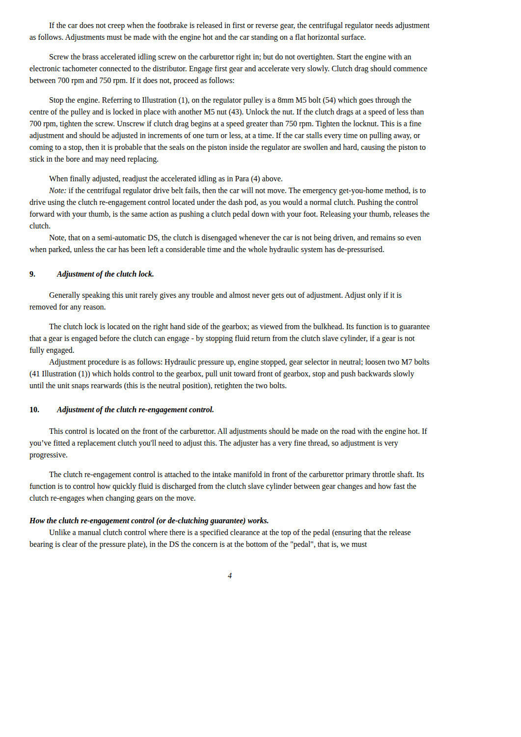If the car does not creep when the footbrake is released in first or reverse gear, the centrifugal regulator needs adjustment as follows. Adjustments must be made with the engine hot and the car standing on a flat horizontal surface.
Screw the brass accelerated idling screw on the carburettor right in; but do not overtighten. Start the engine with an electronic tachometer connected to the distributor. Engage first gear and accelerate very slowly. Clutch drag should commence between 700 rpm and 750 rpm. If it does not, proceed as follows:
Stop the engine. Referring to Illustration (1), on the regulator pulley is a 8mm M5 bolt (54) which goes through the centre of the pulley and is locked in place with another M5 nut (43). Unlock the nut. If the clutch drags at a speed of less than 700 rpm, tighten the screw. Unscrew if clutch drag begins at a speed greater than 750 rpm. Tighten the locknut. This is a fine adjustment and should be adjusted in increments of one turn or less, at a time. If the car stalls every time on pulling away, or coming to a stop, then it is probable that the seals on the piston inside the regulator are swollen and hard, causing the piston to stick in the bore and may need replacing.
When finally adjusted, readjust the accelerated idling as in Para (4) above.
Note: if the centrifugal regulator drive belt fails, then the car will not move. The emergency get-you-home method, is to drive using the clutch re-engagement control located under the dash pod, as you would a normal clutch. Pushing the control forward with your thumb, is the same action as pushing a clutch pedal down with your foot. Releasing your thumb, releases the clutch.
Note, that on a semi-automatic DS, the clutch is disengaged whenever the car is not being driven, and remains so even when parked, unless the car has been left a considerable time and the whole hydraulic system has de-pressurised.
9. Adjustment of the clutch lock.
Generally speaking this unit rarely gives any trouble and almost never gets out of adjustment. Adjust only if it is removed for any reason.
The clutch lock is located on the right hand side of the gearbox; as viewed from the bulkhead. Its function is to guarantee that a gear is engaged before the clutch can engage - by stopping fluid return from the clutch slave cylinder, if a gear is not fully engaged.
Adjustment procedure is as follows: Hydraulic pressure up, engine stopped, gear selector in neutral; loosen two M7 bolts (41 Illustration (1)) which holds control to the gearbox, pull unit toward front of gearbox, stop and push backwards slowly until the unit snaps rearwards (this is the neutral position), retighten the two bolts.
10. Adjustment of the clutch re-engagement control.
This control is located on the front of the carburettor. All adjustments should be made on the road with the engine hot. If you’ve fitted a replacement clutch you'll need to adjust this. The adjuster has a very fine thread, so adjustment is very progressive.
The clutch re-engagement control is attached to the intake manifold in front of the carburettor primary throttle shaft. Its function is to control how quickly fluid is discharged from the clutch slave cylinder between gear changes and how fast the clutch re-engages when changing gears on the move.
How the clutch re-engagement control (or de-clutching guarantee) works.
Unlike a manual clutch control where there is a specified clearance at the top of the pedal (ensuring that the release bearing is clear of the pressure plate), in the DS the concern is at the bottom of the "pedal", that is, we must
4